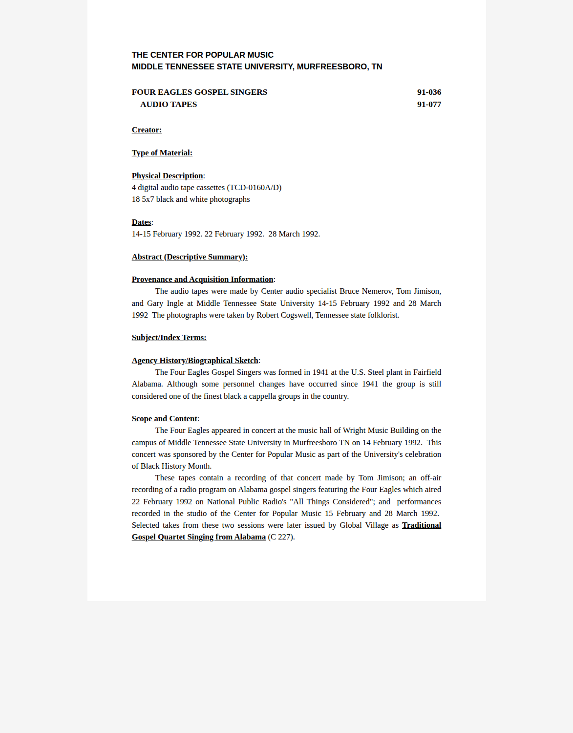THE CENTER FOR POPULAR MUSIC
MIDDLE TENNESSEE STATE UNIVERSITY, MURFREESBORO, TN
| FOUR EAGLES GOSPEL SINGERS | 91-036 |
| AUDIO TAPES | 91-077 |
Creator:
Type of Material:
Physical Description:
4 digital audio tape cassettes (TCD-0160A/D)
18 5x7 black and white photographs
Dates:
14-15 February 1992. 22 February 1992. 28 March 1992.
Abstract (Descriptive Summary):
Provenance and Acquisition Information:
The audio tapes were made by Center audio specialist Bruce Nemerov, Tom Jimison, and Gary Ingle at Middle Tennessee State University 14-15 February 1992 and 28 March 1992 The photographs were taken by Robert Cogswell, Tennessee state folklorist.
Subject/Index Terms:
Agency History/Biographical Sketch:
The Four Eagles Gospel Singers was formed in 1941 at the U.S. Steel plant in Fairfield Alabama. Although some personnel changes have occurred since 1941 the group is still considered one of the finest black a cappella groups in the country.
Scope and Content:
The Four Eagles appeared in concert at the music hall of Wright Music Building on the campus of Middle Tennessee State University in Murfreesboro TN on 14 February 1992. This concert was sponsored by the Center for Popular Music as part of the University's celebration of Black History Month.
These tapes contain a recording of that concert made by Tom Jimison; an off-air recording of a radio program on Alabama gospel singers featuring the Four Eagles which aired 22 February 1992 on National Public Radio's "All Things Considered"; and performances recorded in the studio of the Center for Popular Music 15 February and 28 March 1992. Selected takes from these two sessions were later issued by Global Village as Traditional Gospel Quartet Singing from Alabama (C 227).